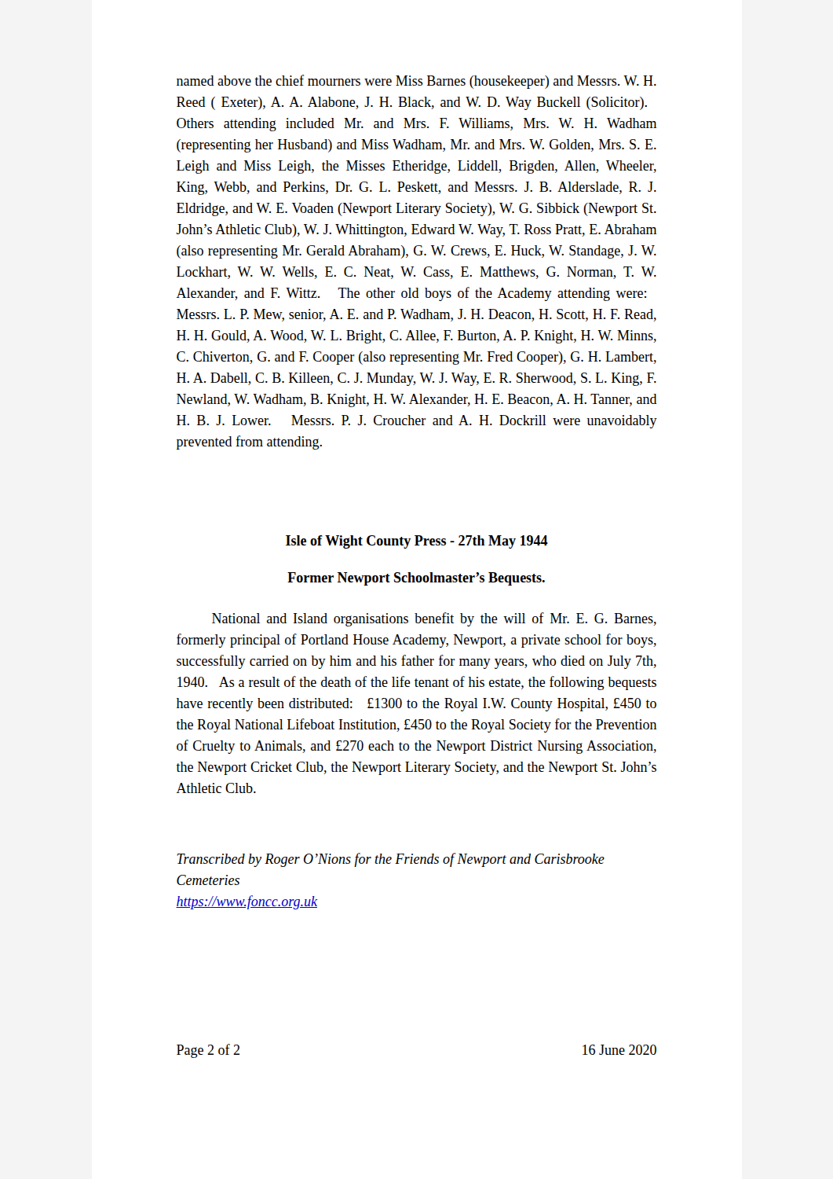named above the chief mourners were Miss Barnes (housekeeper) and Messrs. W. H. Reed ( Exeter), A. A. Alabone, J. H. Black, and W. D. Way Buckell (Solicitor). Others attending included Mr. and Mrs. F. Williams, Mrs. W. H. Wadham (representing her Husband) and Miss Wadham, Mr. and Mrs. W. Golden, Mrs. S. E. Leigh and Miss Leigh, the Misses Etheridge, Liddell, Brigden, Allen, Wheeler, King, Webb, and Perkins, Dr. G. L. Peskett, and Messrs. J. B. Alderslade, R. J. Eldridge, and W. E. Voaden (Newport Literary Society), W. G. Sibbick (Newport St. John’s Athletic Club), W. J. Whittington, Edward W. Way, T. Ross Pratt, E. Abraham (also representing Mr. Gerald Abraham), G. W. Crews, E. Huck, W. Standage, J. W. Lockhart, W. W. Wells, E. C. Neat, W. Cass, E. Matthews, G. Norman, T. W. Alexander, and F. Wittz. The other old boys of the Academy attending were: Messrs. L. P. Mew, senior, A. E. and P. Wadham, J. H. Deacon, H. Scott, H. F. Read, H. H. Gould, A. Wood, W. L. Bright, C. Allee, F. Burton, A. P. Knight, H. W. Minns, C. Chiverton, G. and F. Cooper (also representing Mr. Fred Cooper), G. H. Lambert, H. A. Dabell, C. B. Killeen, C. J. Munday, W. J. Way, E. R. Sherwood, S. L. King, F. Newland, W. Wadham, B. Knight, H. W. Alexander, H. E. Beacon, A. H. Tanner, and H. B. J. Lower. Messrs. P. J. Croucher and A. H. Dockrill were unavoidably prevented from attending.
Isle of Wight County Press - 27th May 1944
Former Newport Schoolmaster’s Bequests.
National and Island organisations benefit by the will of Mr. E. G. Barnes, formerly principal of Portland House Academy, Newport, a private school for boys, successfully carried on by him and his father for many years, who died on July 7th, 1940. As a result of the death of the life tenant of his estate, the following bequests have recently been distributed: £1300 to the Royal I.W. County Hospital, £450 to the Royal National Lifeboat Institution, £450 to the Royal Society for the Prevention of Cruelty to Animals, and £270 each to the Newport District Nursing Association, the Newport Cricket Club, the Newport Literary Society, and the Newport St. John’s Athletic Club.
Transcribed by Roger O’Nions for the Friends of Newport and Carisbrooke Cemeteries
https://www.foncc.org.uk
Page 2 of 2 16 June 2020